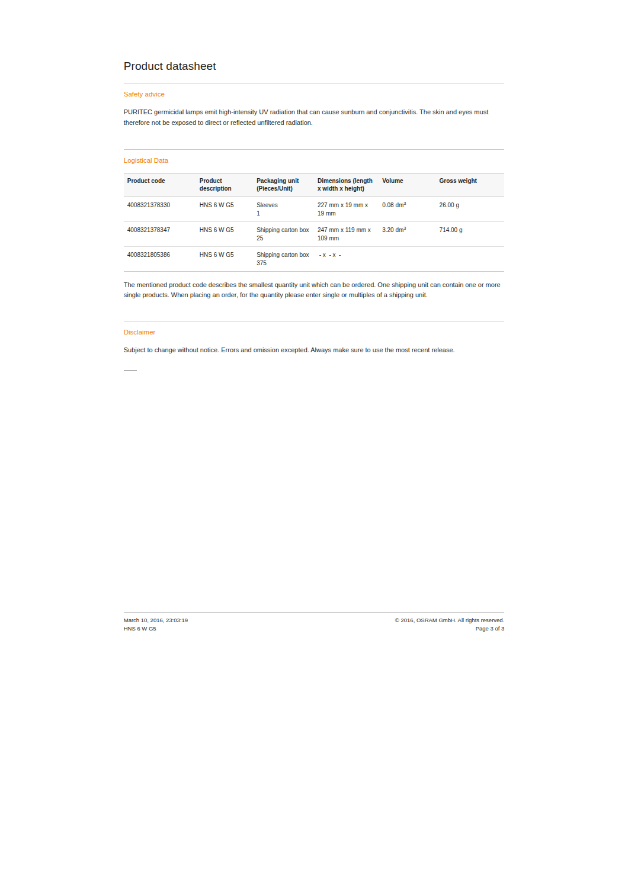Product datasheet
Safety advice
PURITEC germicidal lamps emit high-intensity UV radiation that can cause sunburn and conjunctivitis. The skin and eyes must therefore not be exposed to direct or reflected unfiltered radiation.
Logistical Data
| Product code | Product description | Packaging unit (Pieces/Unit) | Dimensions (length x width x height) | Volume | Gross weight |
| --- | --- | --- | --- | --- | --- |
| 4008321378330 | HNS 6 W G5 | Sleeves 1 | 227 mm x 19 mm x 19 mm | 0.08 dm 3 | 26.00 g |
| 4008321378347 | HNS 6 W G5 | Shipping carton box 25 | 247 mm x 119 mm x 109 mm | 3.20 dm 3 | 714.00 g |
| 4008321805386 | HNS 6 W G5 | Shipping carton box 375 | - x - x - | | |
The mentioned product code describes the smallest quantity unit which can be ordered. One shipping unit can contain one or more single products. When placing an order, for the quantity please enter single or multiples of a shipping unit.
Disclaimer
Subject to change without notice. Errors and omission excepted. Always make sure to use the most recent release.
March 10, 2016, 23:03:19
HNS 6 W G5
© 2016, OSRAM GmbH. All rights reserved.
Page 3 of 3